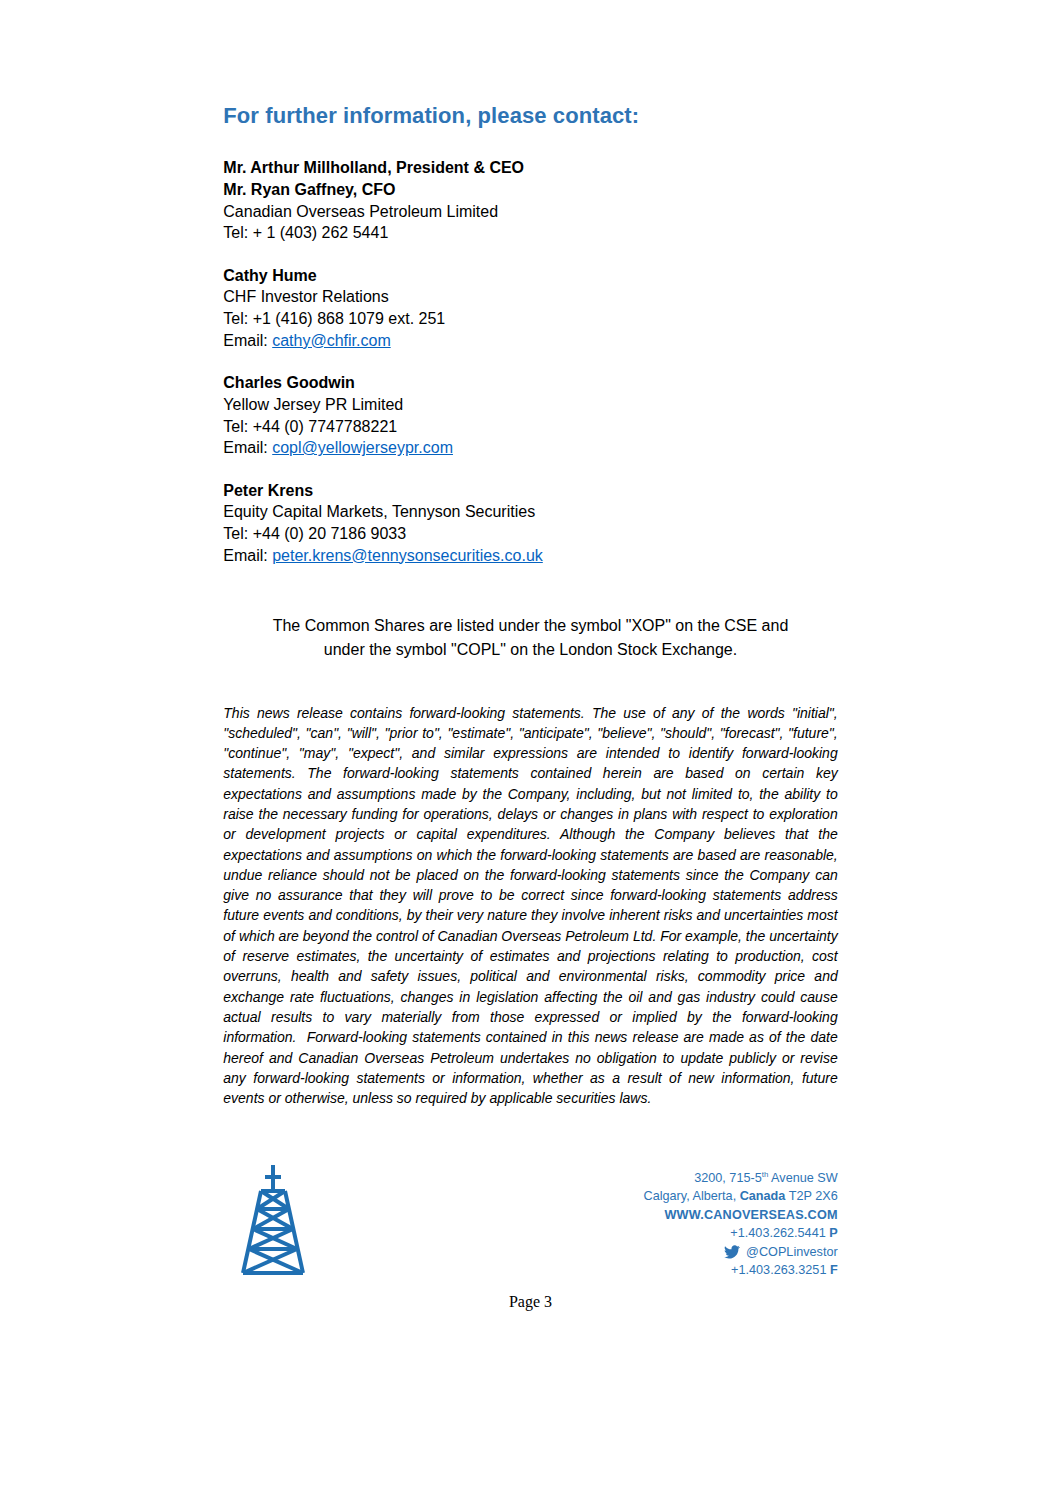For further information, please contact:
Mr. Arthur Millholland, President & CEO
Mr. Ryan Gaffney, CFO
Canadian Overseas Petroleum Limited
Tel: + 1 (403) 262 5441
Cathy Hume
CHF Investor Relations
Tel: +1 (416) 868 1079 ext. 251
Email: cathy@chfir.com
Charles Goodwin
Yellow Jersey PR Limited
Tel: +44 (0) 7747788221
Email: copl@yellowjerseypr.com
Peter Krens
Equity Capital Markets, Tennyson Securities
Tel: +44 (0) 20 7186 9033
Email: peter.krens@tennysonsecurities.co.uk
The Common Shares are listed under the symbol "XOP" on the CSE and under the symbol "COPL" on the London Stock Exchange.
This news release contains forward-looking statements. The use of any of the words "initial", "scheduled", "can", "will", "prior to", "estimate", "anticipate", "believe", "should", "forecast", "future", "continue", "may", "expect", and similar expressions are intended to identify forward-looking statements. The forward-looking statements contained herein are based on certain key expectations and assumptions made by the Company, including, but not limited to, the ability to raise the necessary funding for operations, delays or changes in plans with respect to exploration or development projects or capital expenditures. Although the Company believes that the expectations and assumptions on which the forward-looking statements are based are reasonable, undue reliance should not be placed on the forward-looking statements since the Company can give no assurance that they will prove to be correct since forward-looking statements address future events and conditions, by their very nature they involve inherent risks and uncertainties most of which are beyond the control of Canadian Overseas Petroleum Ltd. For example, the uncertainty of reserve estimates, the uncertainty of estimates and projections relating to production, cost overruns, health and safety issues, political and environmental risks, commodity price and exchange rate fluctuations, changes in legislation affecting the oil and gas industry could cause actual results to vary materially from those expressed or implied by the forward-looking information. Forward-looking statements contained in this news release are made as of the date hereof and Canadian Overseas Petroleum undertakes no obligation to update publicly or revise any forward-looking statements or information, whether as a result of new information, future events or otherwise, unless so required by applicable securities laws.
3200, 715-5th Avenue SW
Calgary, Alberta, Canada T2P 2X6
WWW.CANOVERSEAS.COM
+1.403.262.5441 P
@COPLinvestor
+1.403.263.3251 F
Page 3